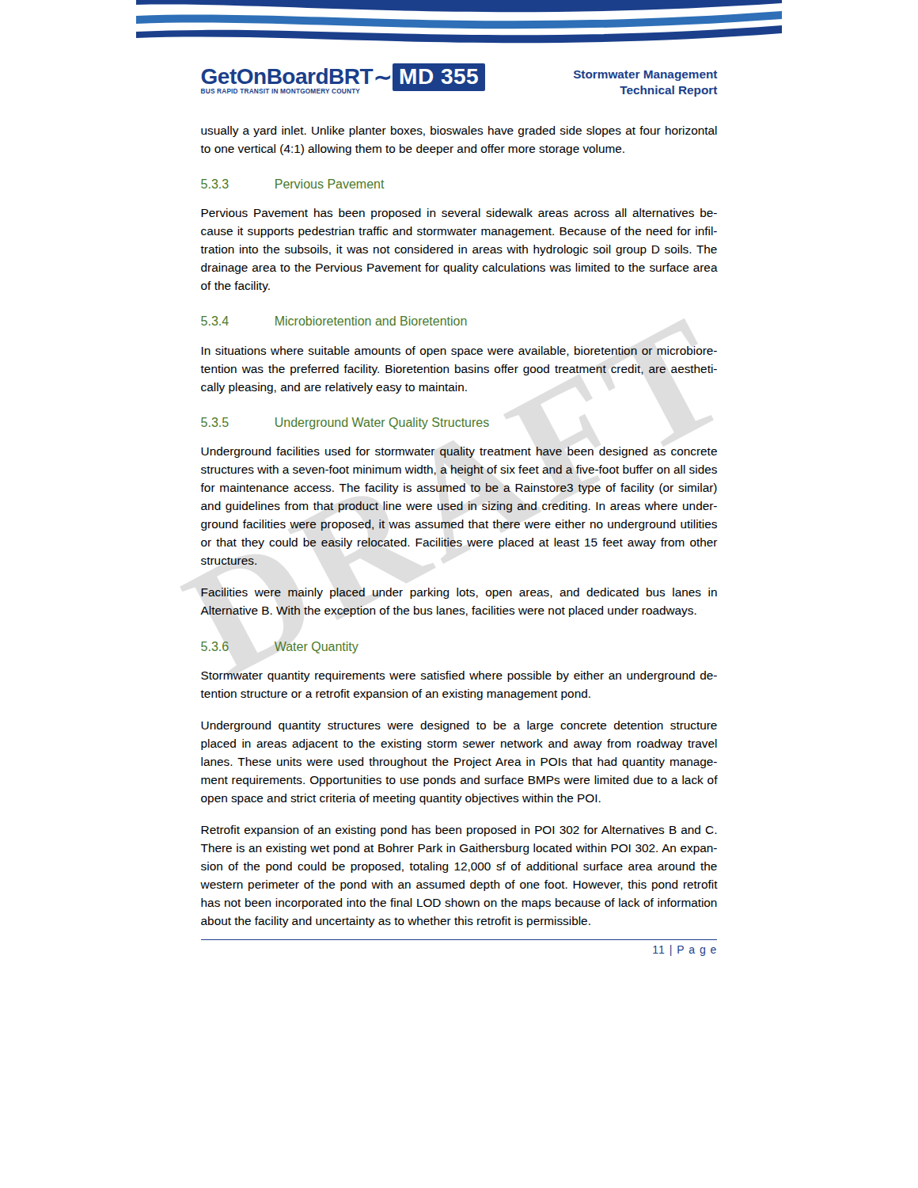GetOnBoard BRT∼MD 355
BUS RAPID TRANSIT IN MONTGOMERY COUNTY
Stormwater Management
Technical Report
DRAFT
usually a yard inlet. Unlike planter boxes, bioswales have graded side slopes at four horizontal to one vertical (4:1) allowing them to be deeper and offer more storage volume.
5.3.3 Pervious Pavement
Pervious Pavement has been proposed in several sidewalk areas across all alternatives because it supports pedestrian traffic and stormwater management. Because of the need for infiltration into the subsoils, it was not considered in areas with hydrologic soil group D soils. The drainage area to the Pervious Pavement for quality calculations was limited to the surface area of the facility.
5.3.4 Microbioretention and Bioretention
In situations where suitable amounts of open space were available, bioretention or microbioretention was the preferred facility. Bioretention basins offer good treatment credit, are aesthetically pleasing, and are relatively easy to maintain.
5.3.5 Underground Water Quality Structures
Underground facilities used for stormwater quality treatment have been designed as concrete structures with a seven-foot minimum width, a height of six feet and a five-foot buffer on all sides for maintenance access. The facility is assumed to be a Rainstore3 type of facility (or similar) and guidelines from that product line were used in sizing and crediting. In areas where underground facilities were proposed, it was assumed that there were either no underground utilities or that they could be easily relocated. Facilities were placed at least 15 feet away from other structures.
Facilities were mainly placed under parking lots, open areas, and dedicated bus lanes in Alternative B. With the exception of the bus lanes, facilities were not placed under roadways.
5.3.6 Water Quantity
Stormwater quantity requirements were satisfied where possible by either an underground detention structure or a retrofit expansion of an existing management pond.
Underground quantity structures were designed to be a large concrete detention structure placed in areas adjacent to the existing storm sewer network and away from roadway travel lanes. These units were used throughout the Project Area in POIs that had quantity management requirements. Opportunities to use ponds and surface BMPs were limited due to a lack of open space and strict criteria of meeting quantity objectives within the POI.
Retrofit expansion of an existing pond has been proposed in POI 302 for Alternatives B and C. There is an existing wet pond at Bohrer Park in Gaithersburg located within POI 302. An expansion of the pond could be proposed, totaling 12,000 sf of additional surface area around the western perimeter of the pond with an assumed depth of one foot. However, this pond retrofit has not been incorporated into the final LOD shown on the maps because of lack of information about the facility and uncertainty as to whether this retrofit is permissible.
11 | P a g e